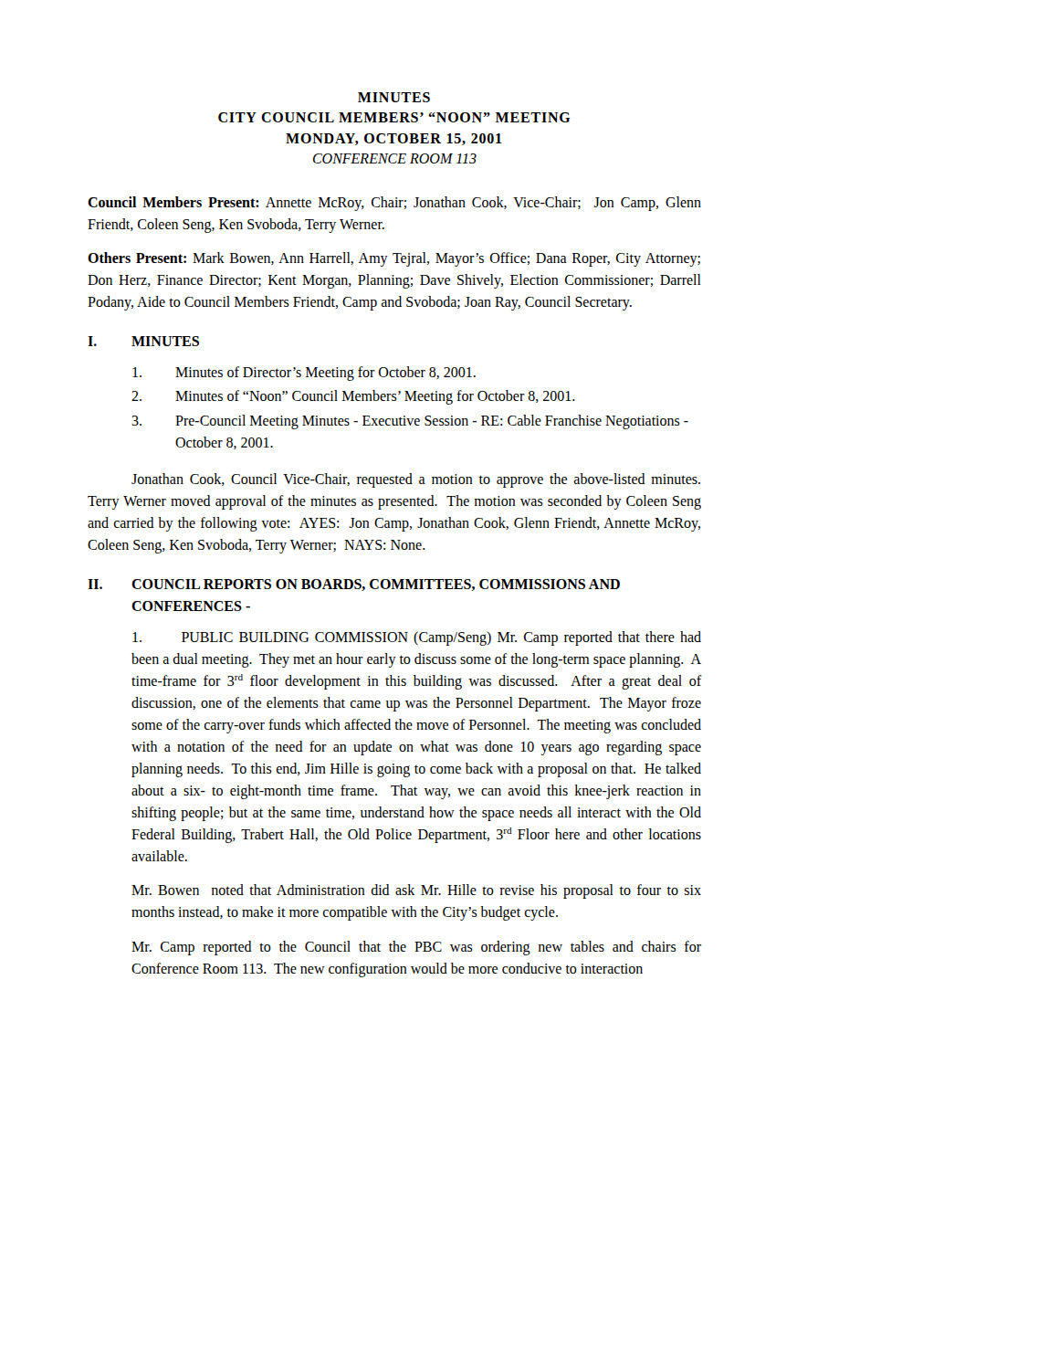MINUTES
CITY COUNCIL MEMBERS’ “NOON” MEETING
MONDAY, OCTOBER 15, 2001
CONFERENCE ROOM 113
Council Members Present: Annette McRoy, Chair; Jonathan Cook, Vice-Chair; Jon Camp, Glenn Friendt, Coleen Seng, Ken Svoboda, Terry Werner.
Others Present: Mark Bowen, Ann Harrell, Amy Tejral, Mayor’s Office; Dana Roper, City Attorney; Don Herz, Finance Director; Kent Morgan, Planning; Dave Shively, Election Commissioner; Darrell Podany, Aide to Council Members Friendt, Camp and Svoboda; Joan Ray, Council Secretary.
I. MINUTES
1. Minutes of Director’s Meeting for October 8, 2001.
2. Minutes of “Noon” Council Members’ Meeting for October 8, 2001.
3. Pre-Council Meeting Minutes - Executive Session - RE: Cable Franchise Negotiations - October 8, 2001.
Jonathan Cook, Council Vice-Chair, requested a motion to approve the above-listed minutes. Terry Werner moved approval of the minutes as presented. The motion was seconded by Coleen Seng and carried by the following vote: AYES: Jon Camp, Jonathan Cook, Glenn Friendt, Annette McRoy, Coleen Seng, Ken Svoboda, Terry Werner; NAYS: None.
II. COUNCIL REPORTS ON BOARDS, COMMITTEES, COMMISSIONS AND CONFERENCES -
1. PUBLIC BUILDING COMMISSION (Camp/Seng) Mr. Camp reported that there had been a dual meeting. They met an hour early to discuss some of the long-term space planning. A time-frame for 3rd floor development in this building was discussed. After a great deal of discussion, one of the elements that came up was the Personnel Department. The Mayor froze some of the carry-over funds which affected the move of Personnel. The meeting was concluded with a notation of the need for an update on what was done 10 years ago regarding space planning needs. To this end, Jim Hille is going to come back with a proposal on that. He talked about a six- to eight-month time frame. That way, we can avoid this knee-jerk reaction in shifting people; but at the same time, understand how the space needs all interact with the Old Federal Building, Trabert Hall, the Old Police Department, 3rd Floor here and other locations available.
Mr. Bowen noted that Administration did ask Mr. Hille to revise his proposal to four to six months instead, to make it more compatible with the City’s budget cycle.
Mr. Camp reported to the Council that the PBC was ordering new tables and chairs for Conference Room 113. The new configuration would be more conducive to interaction